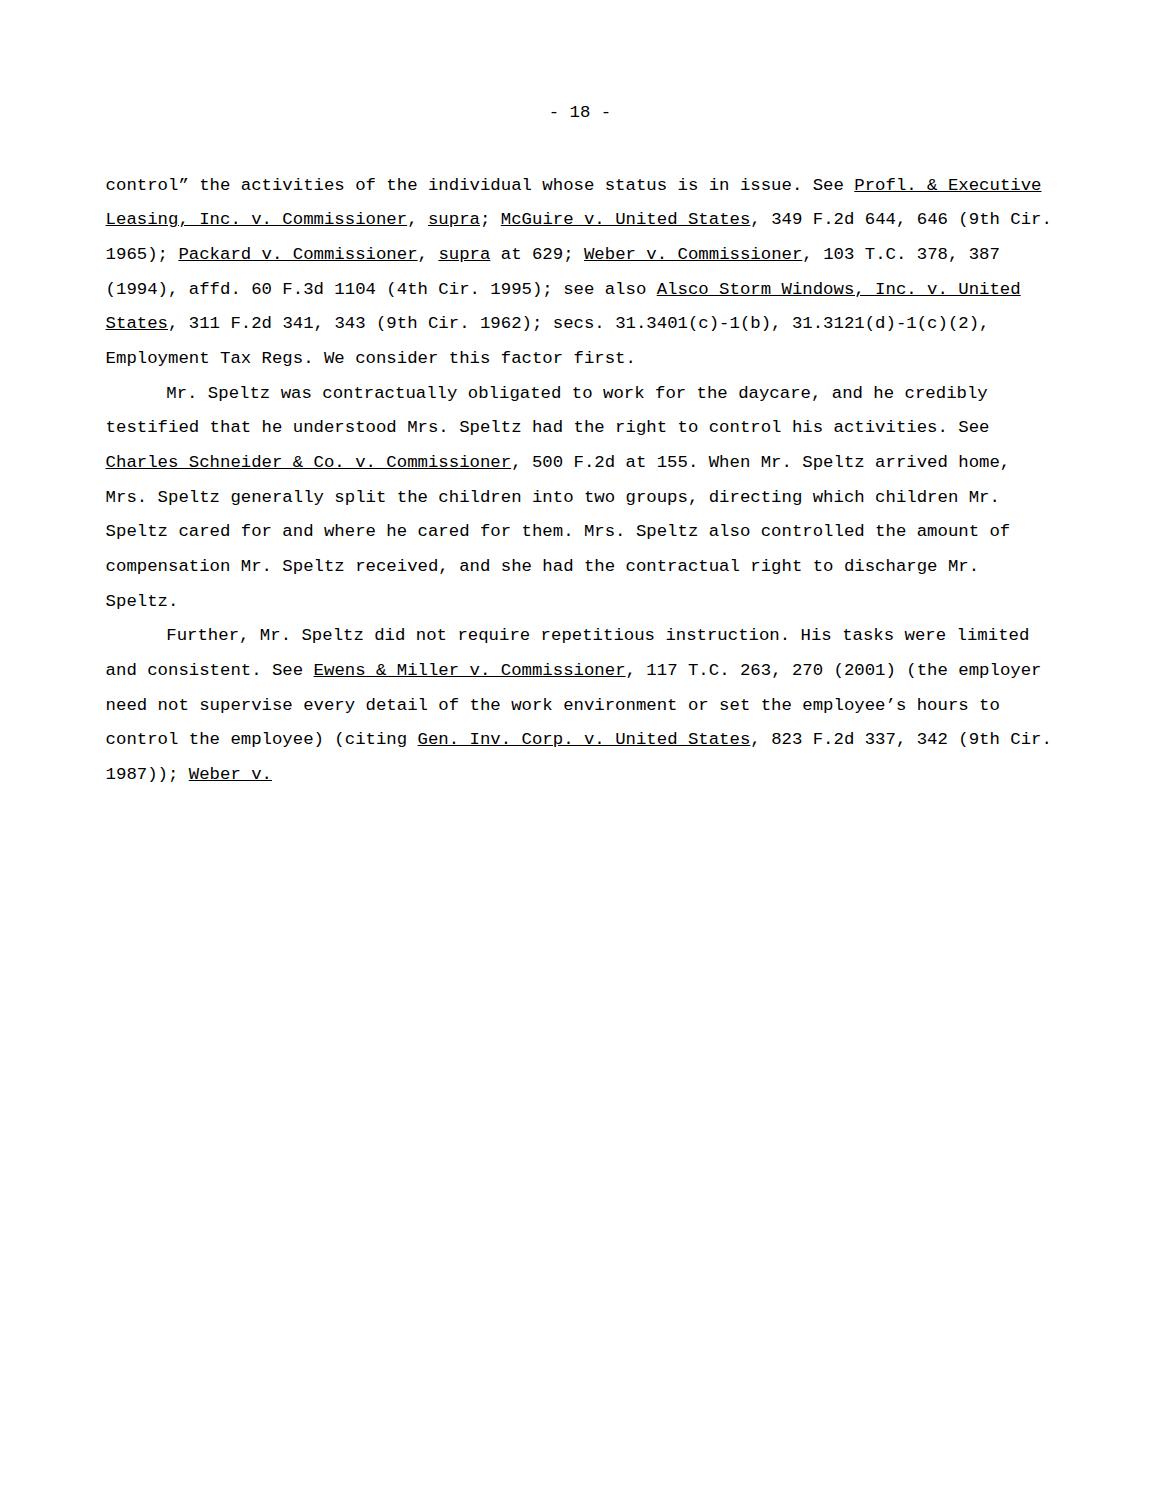- 18 -
control” the activities of the individual whose status is in issue. See Profl. & Executive Leasing, Inc. v. Commissioner, supra; McGuire v. United States, 349 F.2d 644, 646 (9th Cir. 1965); Packard v. Commissioner, supra at 629; Weber v. Commissioner, 103 T.C. 378, 387 (1994), affd. 60 F.3d 1104 (4th Cir. 1995); see also Alsco Storm Windows, Inc. v. United States, 311 F.2d 341, 343 (9th Cir. 1962); secs. 31.3401(c)-1(b), 31.3121(d)-1(c)(2), Employment Tax Regs. We consider this factor first.
Mr. Speltz was contractually obligated to work for the daycare, and he credibly testified that he understood Mrs. Speltz had the right to control his activities. See Charles Schneider & Co. v. Commissioner, 500 F.2d at 155. When Mr. Speltz arrived home, Mrs. Speltz generally split the children into two groups, directing which children Mr. Speltz cared for and where he cared for them. Mrs. Speltz also controlled the amount of compensation Mr. Speltz received, and she had the contractual right to discharge Mr. Speltz.
Further, Mr. Speltz did not require repetitious instruction. His tasks were limited and consistent. See Ewens & Miller v. Commissioner, 117 T.C. 263, 270 (2001) (the employer need not supervise every detail of the work environment or set the employee’s hours to control the employee) (citing Gen. Inv. Corp. v. United States, 823 F.2d 337, 342 (9th Cir. 1987)); Weber v.